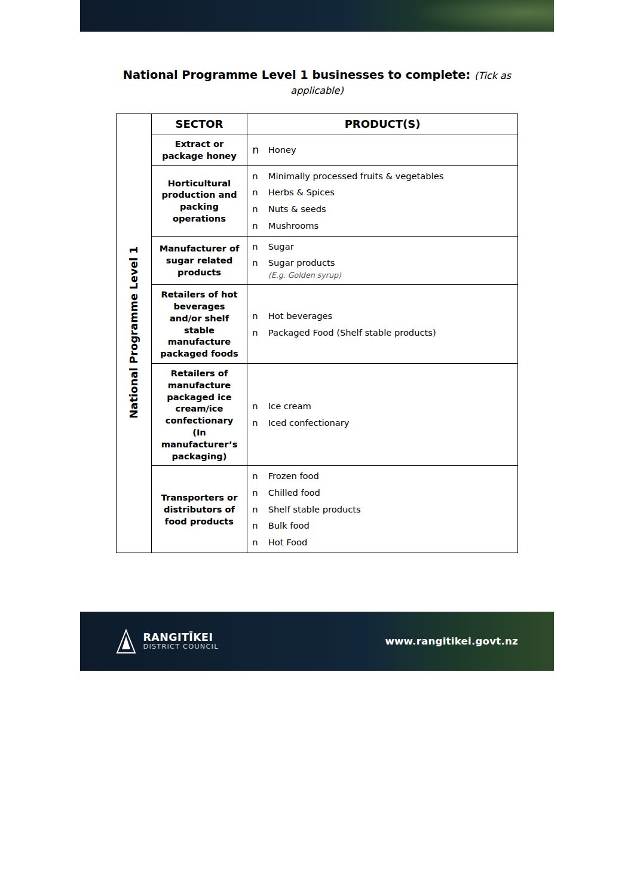National Programme Level 1 businesses to complete: (Tick as applicable)
| National Programme Level 1 | SECTOR | PRODUCT(S) |
| Extract or package honey | Honey |
| Horticultural production and packing operations | Minimally processed fruits & vegetables Herbs & Spices Nuts & seeds Mushrooms |
| Manufacturer of sugar related products | Sugar Sugar products (E.g. Golden syrup) |
| Retailers of hot beverages and/or shelf stable manufacture packaged foods | Hot beverages Packaged Food (Shelf stable products) |
| Retailers of manufacture packaged ice cream/ice confectionary (In manufacturer’s packaging) | Ice cream Iced confectionary |
| Transporters or distributors of food products | Frozen food Chilled food Shelf stable products Bulk food Hot Food |
RANGITĪKEI
DISTRICT COUNCIL
www.rangitikei.govt.nz